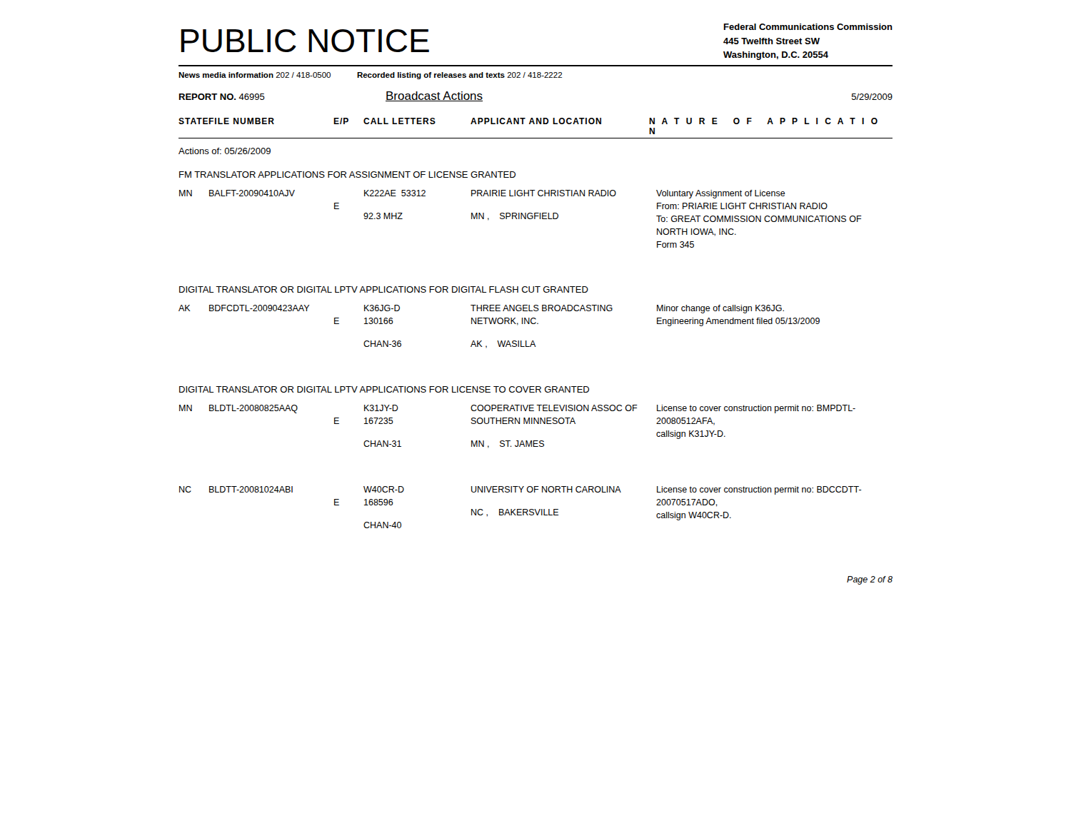PUBLIC NOTICE
Federal Communications Commission
445 Twelfth Street SW
Washington, D.C. 20554
News media information 202 / 418-0500 Recorded listing of releases and texts 202 / 418-2222
REPORT NO. 46995
Broadcast Actions
5/29/2009
STATE
FILE NUMBER
E/P
CALL LETTERS
APPLICANT AND LOCATION
N A T U R E O F A P P L I C A T I O N
Actions of: 05/26/2009
FM TRANSLATOR APPLICATIONS FOR ASSIGNMENT OF LICENSE GRANTED
MN
BALFT-20090410AJV
E
K222AE 53312 92.3 MHZ
PRAIRIE LIGHT CHRISTIAN RADIO MN , SPRINGFIELD
Voluntary Assignment of License
From: PRIARIE LIGHT CHRISTIAN RADIO
To: GREAT COMMISSION COMMUNICATIONS OF NORTH IOWA, INC.
Form 345
DIGITAL TRANSLATOR OR DIGITAL LPTV APPLICATIONS FOR DIGITAL FLASH CUT GRANTED
AK
BDFCDTL-20090423AAY
E
K36JG-D
130166 CHAN-36
THREE ANGELS BROADCASTING NETWORK, INC. AK , WASILLA
Minor change of callsign K36JG.
Engineering Amendment filed 05/13/2009
DIGITAL TRANSLATOR OR DIGITAL LPTV APPLICATIONS FOR LICENSE TO COVER GRANTED
MN
BLDTL-20080825AAQ
E
K31JY-D
167235 CHAN-31
COOPERATIVE TELEVISION ASSOC OF SOUTHERN MINNESOTA MN , ST. JAMES
License to cover construction permit no: BMPDTL-20080512AFA,
callsign K31JY-D.
NC
BLDTT-20081024ABI
E
W40CR-D
168596 CHAN-40
UNIVERSITY OF NORTH CAROLINA NC , BAKERSVILLE
License to cover construction permit no: BDCCDTT-20070517ADO,
callsign W40CR-D.
Page 2 of 8